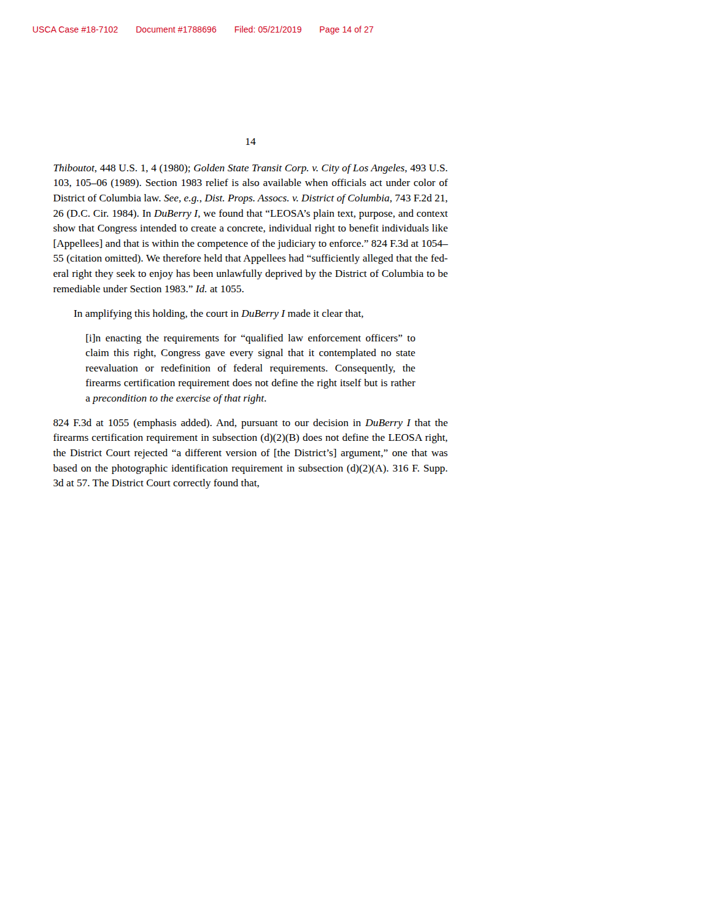USCA Case #18-7102 Document #1788696 Filed: 05/21/2019 Page 14 of 27
14
Thiboutot, 448 U.S. 1, 4 (1980); Golden State Transit Corp. v. City of Los Angeles, 493 U.S. 103, 105–06 (1989). Section 1983 relief is also available when officials act under color of District of Columbia law. See, e.g., Dist. Props. Assocs. v. District of Columbia, 743 F.2d 21, 26 (D.C. Cir. 1984). In DuBerry I, we found that “LEOSA’s plain text, purpose, and context show that Congress intended to create a concrete, individual right to benefit individuals like [Appellees] and that is within the competence of the judiciary to enforce.” 824 F.3d at 1054–55 (citation omitted). We therefore held that Appellees had “sufficiently alleged that the federal right they seek to enjoy has been unlawfully deprived by the District of Columbia to be remediable under Section 1983.” Id. at 1055.
In amplifying this holding, the court in DuBerry I made it clear that,
[i]n enacting the requirements for “qualified law enforcement officers” to claim this right, Congress gave every signal that it contemplated no state reevaluation or redefinition of federal requirements. Consequently, the firearms certification requirement does not define the right itself but is rather a precondition to the exercise of that right.
824 F.3d at 1055 (emphasis added). And, pursuant to our decision in DuBerry I that the firearms certification requirement in subsection (d)(2)(B) does not define the LEOSA right, the District Court rejected “a different version of [the District’s] argument,” one that was based on the photographic identification requirement in subsection (d)(2)(A). 316 F. Supp. 3d at 57. The District Court correctly found that,